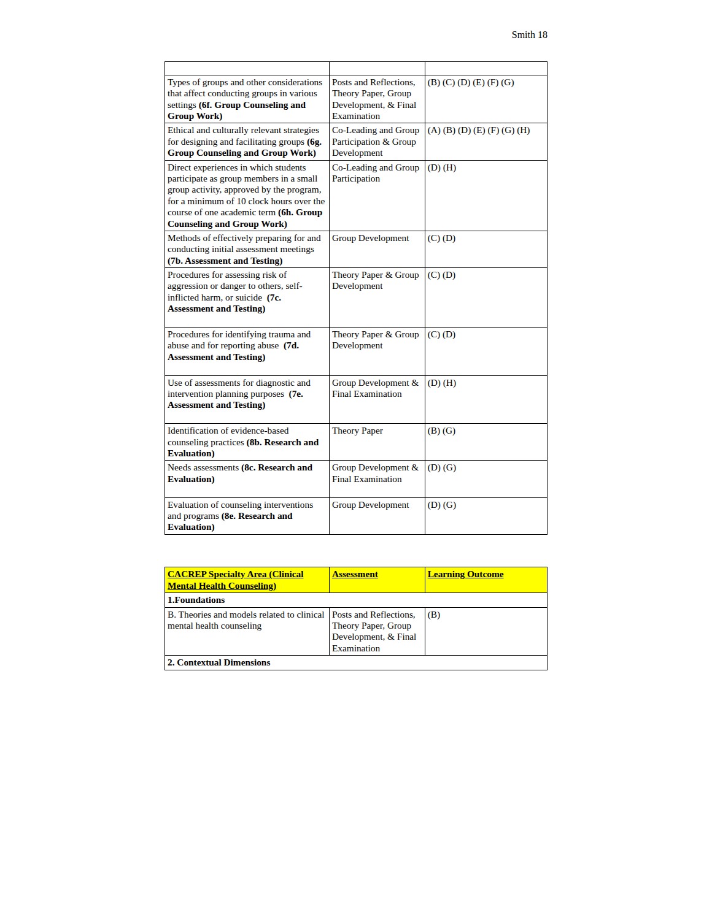Smith 18
| Types of groups and other considerations that affect conducting groups in various settings (6f. Group Counseling and Group Work) | Posts and Reflections, Theory Paper, Group Development, & Final Examination | (B) (C) (D) (E) (F) (G) |
| Ethical and culturally relevant strategies for designing and facilitating groups (6g. Group Counseling and Group Work) | Co-Leading and Group Participation & Group Development | (A) (B) (D) (E) (F) (G) (H) |
| Direct experiences in which students participate as group members in a small group activity, approved by the program, for a minimum of 10 clock hours over the course of one academic term (6h. Group Counseling and Group Work) | Co-Leading and Group Participation | (D) (H) |
| Methods of effectively preparing for and conducting initial assessment meetings (7b. Assessment and Testing) | Group Development | (C) (D) |
| Procedures for assessing risk of aggression or danger to others, self-inflicted harm, or suicide (7c. Assessment and Testing) | Theory Paper & Group Development | (C) (D) |
| Procedures for identifying trauma and abuse and for reporting abuse (7d. Assessment and Testing) | Theory Paper & Group Development | (C) (D) |
| Use of assessments for diagnostic and intervention planning purposes (7e. Assessment and Testing) | Group Development & Final Examination | (D) (H) |
| Identification of evidence-based counseling practices (8b. Research and Evaluation) | Theory Paper | (B) (G) |
| Needs assessments (8c. Research and Evaluation) | Group Development & Final Examination | (D) (G) |
| Evaluation of counseling interventions and programs (8e. Research and Evaluation) | Group Development | (D) (G) |
| CACREP Specialty Area (Clinical Mental Health Counseling) | Assessment | Learning Outcome |
| 1.Foundations |
| B. Theories and models related to clinical mental health counseling | Posts and Reflections, Theory Paper, Group Development, & Final Examination | (B) |
| 2. Contextual Dimensions |